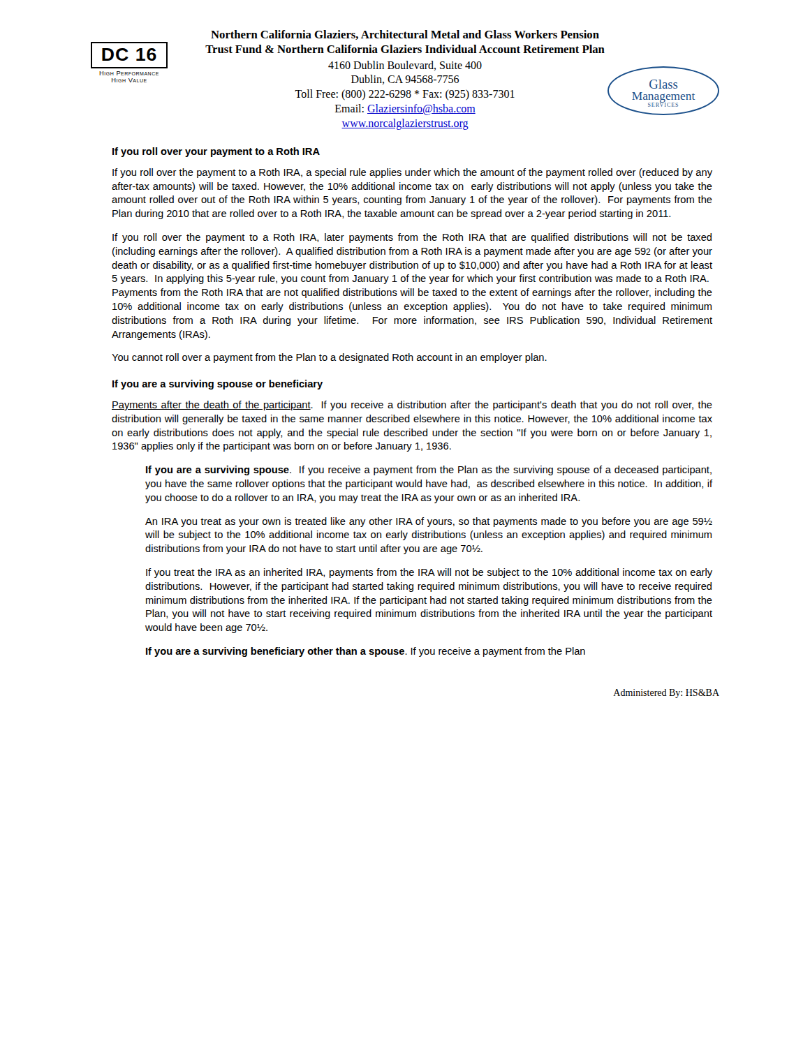DC 16
High Performance
High Value
Glass Management SERVICES
Northern California Glaziers, Architectural Metal and Glass Workers Pension
Trust Fund & Northern California Glaziers Individual Account Retirement Plan
4160 Dublin Boulevard, Suite 400
Dublin, CA 94568-7756
Toll Free: (800) 222-6298 * Fax: (925) 833-7301
Email: Glaziersinfo@hsba.com
www.norcalglazierstrust.org
If you roll over your payment to a Roth IRA
If you roll over the payment to a Roth IRA, a special rule applies under which the amount of the payment rolled over (reduced by any after-tax amounts) will be taxed. However, the 10% additional income tax on early distributions will not apply (unless you take the amount rolled over out of the Roth IRA within 5 years, counting from January 1 of the year of the rollover). For payments from the Plan during 2010 that are rolled over to a Roth IRA, the taxable amount can be spread over a 2-year period starting in 2011.
If you roll over the payment to a Roth IRA, later payments from the Roth IRA that are qualified distributions will not be taxed (including earnings after the rollover). A qualified distribution from a Roth IRA is a payment made after you are age 592 (or after your death or disability, or as a qualified first-time homebuyer distribution of up to $10,000) and after you have had a Roth IRA for at least 5 years. In applying this 5-year rule, you count from January 1 of the year for which your first contribution was made to a Roth IRA. Payments from the Roth IRA that are not qualified distributions will be taxed to the extent of earnings after the rollover, including the 10% additional income tax on early distributions (unless an exception applies). You do not have to take required minimum distributions from a Roth IRA during your lifetime. For more information, see IRS Publication 590, Individual Retirement Arrangements (IRAs).
You cannot roll over a payment from the Plan to a designated Roth account in an employer plan.
If you are a surviving spouse or beneficiary
Payments after the death of the participant. If you receive a distribution after the participant's death that you do not roll over, the distribution will generally be taxed in the same manner described elsewhere in this notice. However, the 10% additional income tax on early distributions does not apply, and the special rule described under the section "If you were born on or before January 1, 1936" applies only if the participant was born on or before January 1, 1936.
If you are a surviving spouse. If you receive a payment from the Plan as the surviving spouse of a deceased participant, you have the same rollover options that the participant would have had, as described elsewhere in this notice. In addition, if you choose to do a rollover to an IRA, you may treat the IRA as your own or as an inherited IRA.
An IRA you treat as your own is treated like any other IRA of yours, so that payments made to you before you are age 59½ will be subject to the 10% additional income tax on early distributions (unless an exception applies) and required minimum distributions from your IRA do not have to start until after you are age 70½.
If you treat the IRA as an inherited IRA, payments from the IRA will not be subject to the 10% additional income tax on early distributions. However, if the participant had started taking required minimum distributions, you will have to receive required minimum distributions from the inherited IRA. If the participant had not started taking required minimum distributions from the Plan, you will not have to start receiving required minimum distributions from the inherited IRA until the year the participant would have been age 70½.
If you are a surviving beneficiary other than a spouse. If you receive a payment from the Plan
Administered By: HS&BA